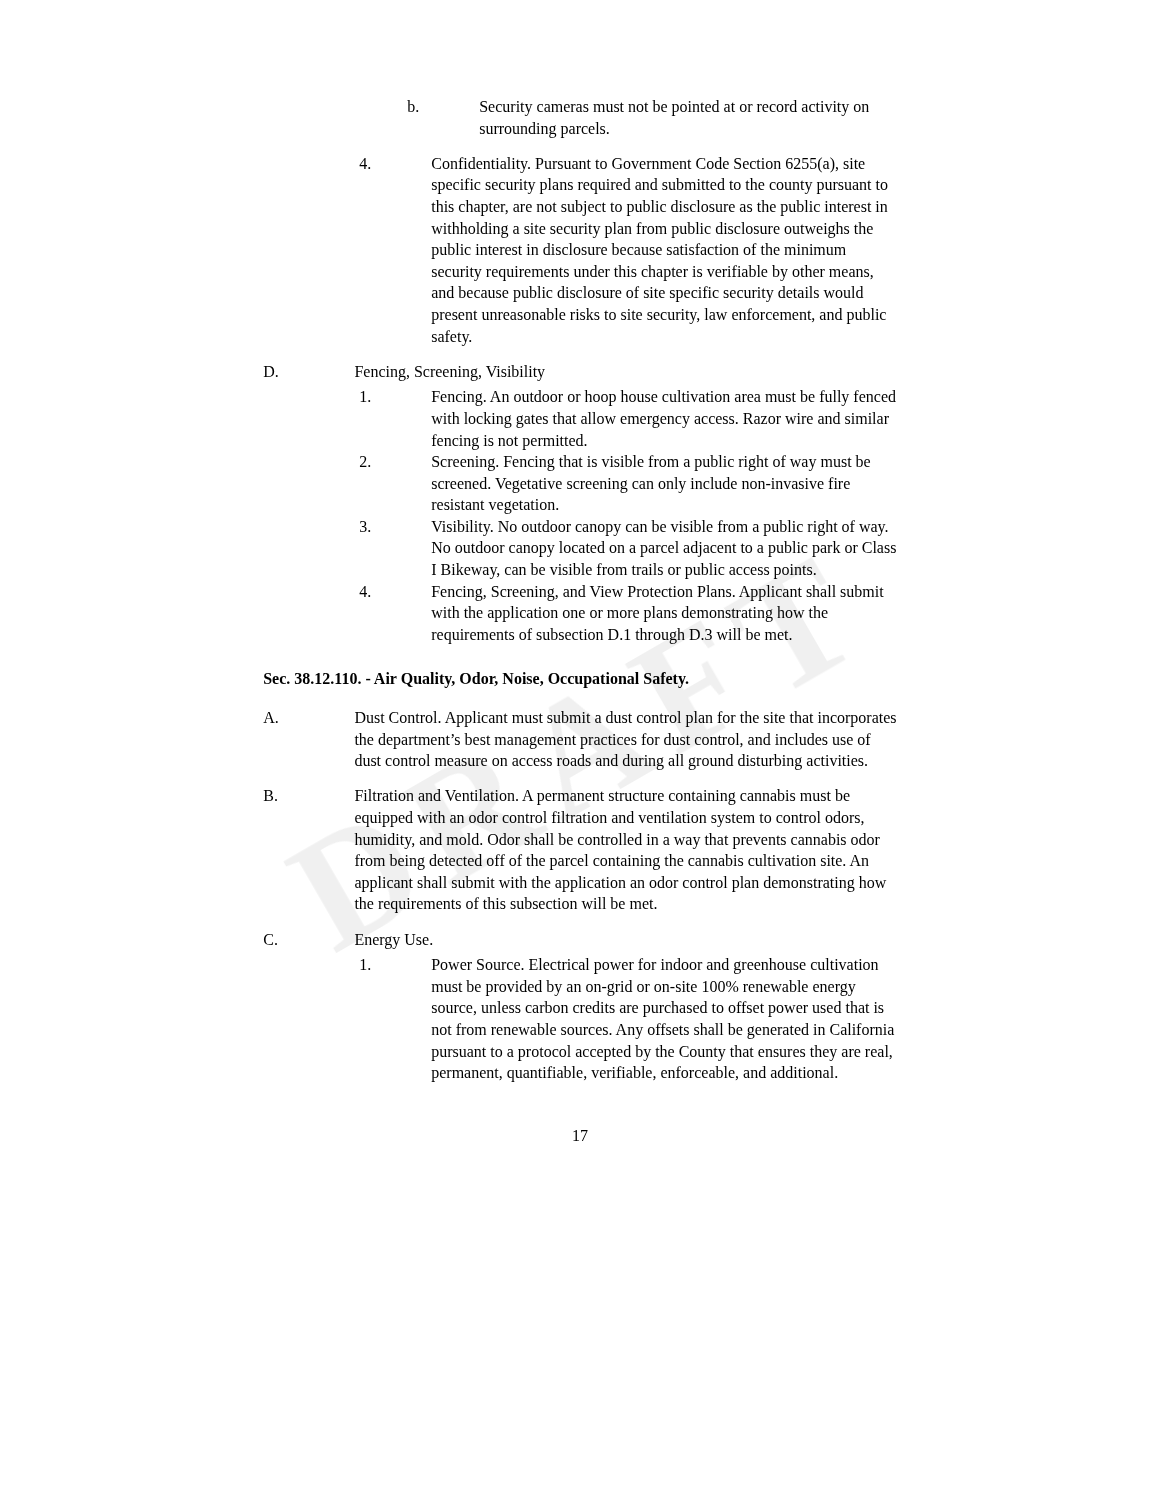DRAFT
| b. | Security cameras must not be pointed at or record activity on surrounding parcels. |
| 4. | Confidentiality. Pursuant to Government Code Section 6255(a), site specific security plans required and submitted to the county pursuant to this chapter, are not subject to public disclosure as the public interest in withholding a site security plan from public disclosure outweighs the public interest in disclosure because satisfaction of the minimum security requirements under this chapter is verifiable by other means, and because public disclosure of site specific security details would present unreasonable risks to site security, law enforcement, and public safety. |
| D. | Fencing, Screening, Visibility |
| 1. | Fencing. An outdoor or hoop house cultivation area must be fully fenced with locking gates that allow emergency access. Razor wire and similar fencing is not permitted. |
| 2. | Screening. Fencing that is visible from a public right of way must be screened. Vegetative screening can only include non-invasive fire resistant vegetation. |
| 3. | Visibility. No outdoor canopy can be visible from a public right of way. No outdoor canopy located on a parcel adjacent to a public park or Class I Bikeway, can be visible from trails or public access points. |
| 4. | Fencing, Screening, and View Protection Plans. Applicant shall submit with the application one or more plans demonstrating how the requirements of subsection D.1 through D.3 will be met. |
Sec. 38.12.110. - Air Quality, Odor, Noise, Occupational Safety.
| A. | Dust Control. Applicant must submit a dust control plan for the site that incorporates the department’s best management practices for dust control, and includes use of dust control measure on access roads and during all ground disturbing activities. |
| B. | Filtration and Ventilation. A permanent structure containing cannabis must be equipped with an odor control filtration and ventilation system to control odors, humidity, and mold. Odor shall be controlled in a way that prevents cannabis odor from being detected off of the parcel containing the cannabis cultivation site. An applicant shall submit with the application an odor control plan demonstrating how the requirements of this subsection will be met. |
| C. | Energy Use. |
| 1. | Power Source. Electrical power for indoor and greenhouse cultivation must be provided by an on-grid or on-site 100% renewable energy source, unless carbon credits are purchased to offset power used that is not from renewable sources. Any offsets shall be generated in California pursuant to a protocol accepted by the County that ensures they are real, permanent, quantifiable, verifiable, enforceable, and additional. |
17